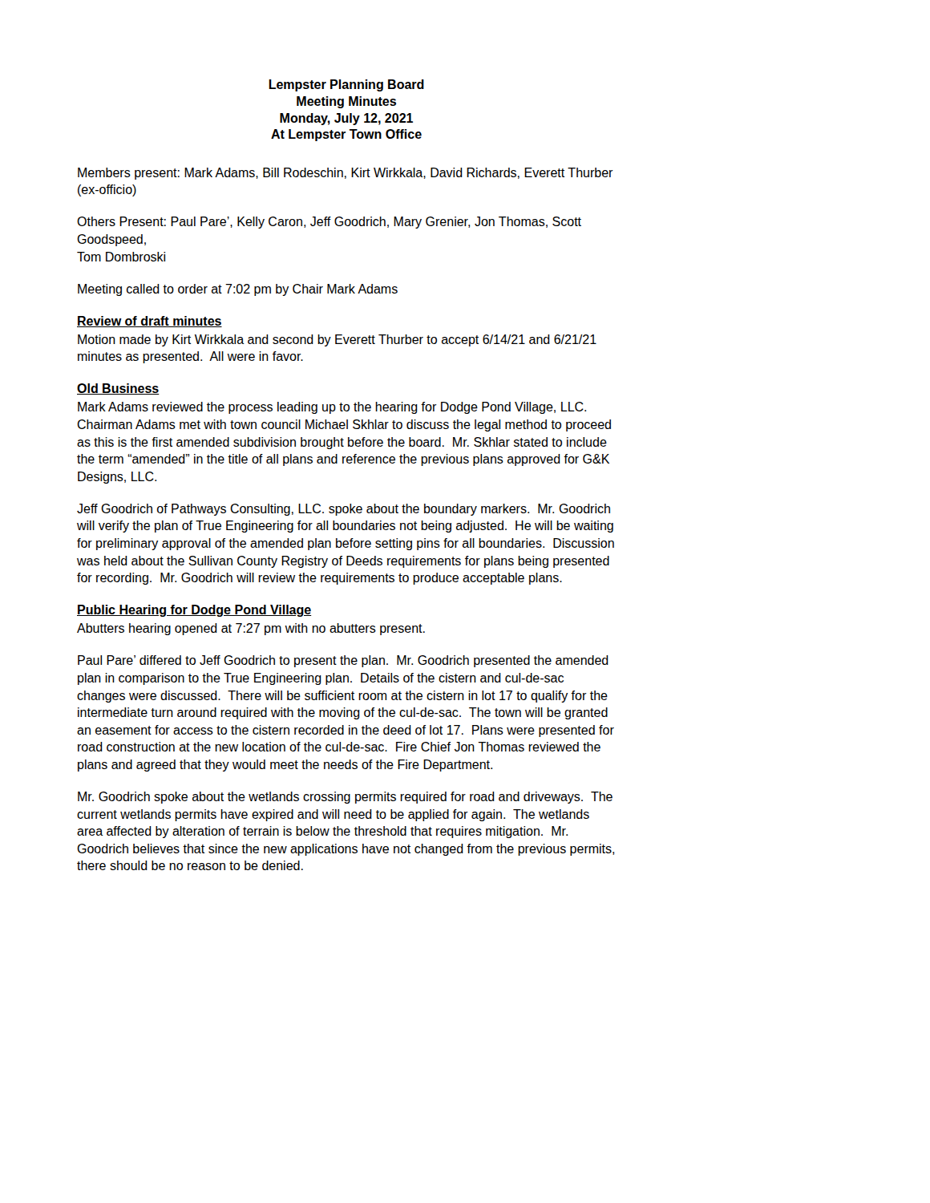Lempster Planning Board
Meeting Minutes
Monday, July 12, 2021
At Lempster Town Office
Members present: Mark Adams, Bill Rodeschin, Kirt Wirkkala, David Richards, Everett Thurber (ex-officio)
Others Present: Paul Pare’, Kelly Caron, Jeff Goodrich, Mary Grenier, Jon Thomas, Scott Goodspeed,
Tom Dombroski
Meeting called to order at 7:02 pm by Chair Mark Adams
Review of draft minutes
Motion made by Kirt Wirkkala and second by Everett Thurber to accept 6/14/21 and 6/21/21 minutes as presented. All were in favor.
Old Business
Mark Adams reviewed the process leading up to the hearing for Dodge Pond Village, LLC. Chairman Adams met with town council Michael Skhlar to discuss the legal method to proceed as this is the first amended subdivision brought before the board. Mr. Skhlar stated to include the term “amended” in the title of all plans and reference the previous plans approved for G&K Designs, LLC.
Jeff Goodrich of Pathways Consulting, LLC. spoke about the boundary markers. Mr. Goodrich will verify the plan of True Engineering for all boundaries not being adjusted. He will be waiting for preliminary approval of the amended plan before setting pins for all boundaries. Discussion was held about the Sullivan County Registry of Deeds requirements for plans being presented for recording. Mr. Goodrich will review the requirements to produce acceptable plans.
Public Hearing for Dodge Pond Village
Abutters hearing opened at 7:27 pm with no abutters present.
Paul Pare’ differed to Jeff Goodrich to present the plan. Mr. Goodrich presented the amended plan in comparison to the True Engineering plan. Details of the cistern and cul-de-sac changes were discussed. There will be sufficient room at the cistern in lot 17 to qualify for the intermediate turn around required with the moving of the cul-de-sac. The town will be granted an easement for access to the cistern recorded in the deed of lot 17. Plans were presented for road construction at the new location of the cul-de-sac. Fire Chief Jon Thomas reviewed the plans and agreed that they would meet the needs of the Fire Department.
Mr. Goodrich spoke about the wetlands crossing permits required for road and driveways. The current wetlands permits have expired and will need to be applied for again. The wetlands area affected by alteration of terrain is below the threshold that requires mitigation. Mr. Goodrich believes that since the new applications have not changed from the previous permits, there should be no reason to be denied.